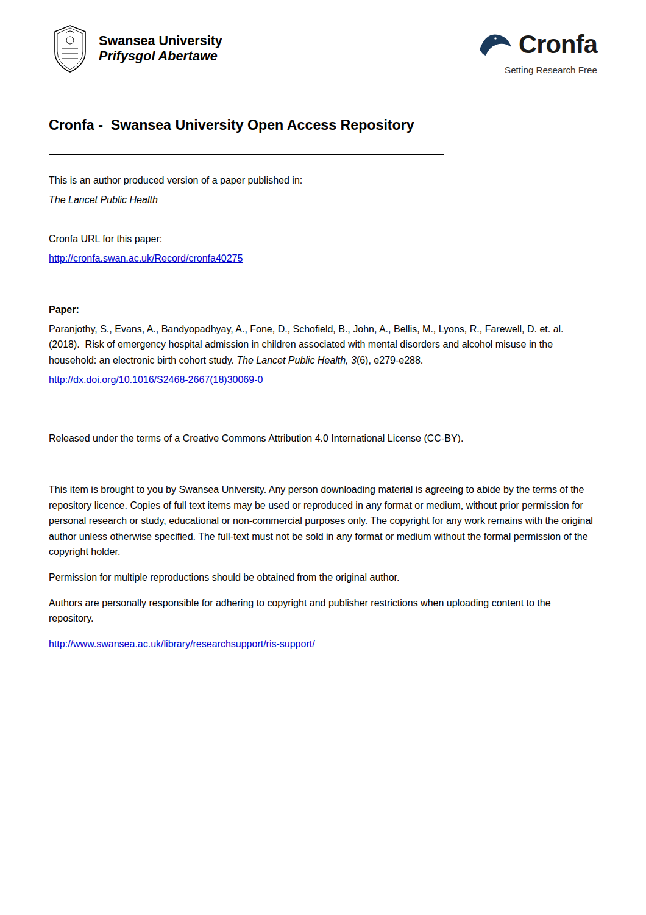Swansea University
Prifysgol Abertawe
Cronfa
Setting Research Free
Cronfa - Swansea University Open Access Repository
This is an author produced version of a paper published in:
The Lancet Public Health
Cronfa URL for this paper:
http://cronfa.swan.ac.uk/Record/cronfa40275
Paper:
Paranjothy, S., Evans, A., Bandyopadhyay, A., Fone, D., Schofield, B., John, A., Bellis, M., Lyons, R., Farewell, D. et. al. (2018). Risk of emergency hospital admission in children associated with mental disorders and alcohol misuse in the household: an electronic birth cohort study. The Lancet Public Health, 3(6), e279-e288.
http://dx.doi.org/10.1016/S2468-2667(18)30069-0
Released under the terms of a Creative Commons Attribution 4.0 International License (CC-BY).
This item is brought to you by Swansea University. Any person downloading material is agreeing to abide by the terms of the repository licence. Copies of full text items may be used or reproduced in any format or medium, without prior permission for personal research or study, educational or non-commercial purposes only. The copyright for any work remains with the original author unless otherwise specified. The full-text must not be sold in any format or medium without the formal permission of the copyright holder.
Permission for multiple reproductions should be obtained from the original author.
Authors are personally responsible for adhering to copyright and publisher restrictions when uploading content to the repository.
http://www.swansea.ac.uk/library/researchsupport/ris-support/